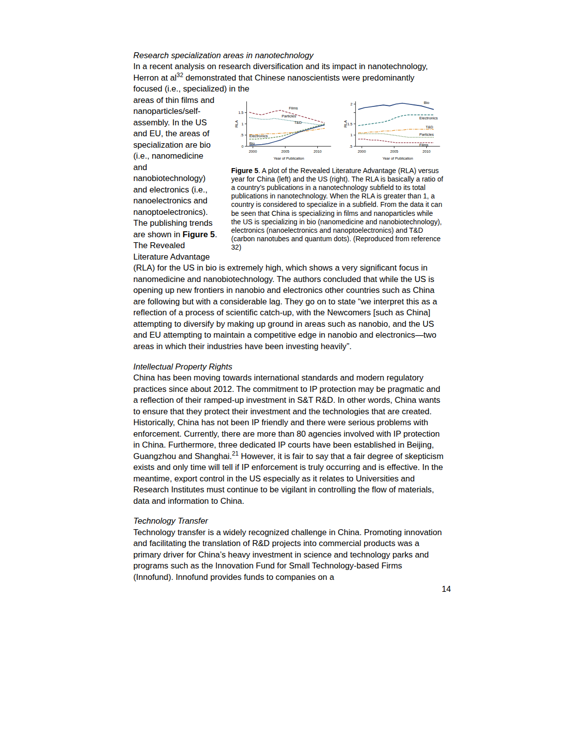Research specialization areas in nanotechnology
In a recent analysis on research diversification and its impact in nanotechnology, Herron at al32 demonstrated that Chinese nanoscientists were predominantly focused (i.e., specialized) in the
0 .5 1 1.5 RLA 2000 2005 2010 Year of Publication Films Particles T&D Electronics Bio
.5 1 1.5 2 RLA 2000 2005 2010 Year of Publication Bio Electronics T&D Particles Films
Figure 5. A plot of the Revealed Literature Advantage (RLA) versus year for China (left) and the US (right). The RLA is basically a ratio of a country’s publications in a nanotechnology subfield to its total publications in nanotechnology. When the RLA is greater than 1, a country is considered to specialize in a subfield. From the data it can be seen that China is specializing in films and nanoparticles while the US is specializing in bio (nanomedicine and nanobiotechnology), electronics (nanoelectronics and nanoptoelectronics) and T&D (carbon nanotubes and quantum dots). (Reproduced from reference 32)
areas of thin films and nanoparticles/self-assembly. In the US and EU, the areas of specialization are bio (i.e., nanomedicine and nanobiotechnology) and electronics (i.e., nanoelectronics and nanoptoelectronics). The publishing trends are shown in Figure 5. The Revealed Literature Advantage (RLA) for the US in bio is extremely high, which shows a very significant focus in nanomedicine and nanobiotechnology. The authors concluded that while the US is opening up new frontiers in nanobio and electronics other countries such as China are following but with a considerable lag. They go on to state “we interpret this as a reflection of a process of scientific catch-up, with the Newcomers [such as China] attempting to diversify by making up ground in areas such as nanobio, and the US and EU attempting to maintain a competitive edge in nanobio and electronics—two areas in which their industries have been investing heavily”.
Intellectual Property Rights
China has been moving towards international standards and modern regulatory practices since about 2012. The commitment to IP protection may be pragmatic and a reflection of their ramped-up investment in S&T R&D. In other words, China wants to ensure that they protect their investment and the technologies that are created. Historically, China has not been IP friendly and there were serious problems with enforcement. Currently, there are more than 80 agencies involved with IP protection in China. Furthermore, three dedicated IP courts have been established in Beijing, Guangzhou and Shanghai.21 However, it is fair to say that a fair degree of skepticism exists and only time will tell if IP enforcement is truly occurring and is effective. In the meantime, export control in the US especially as it relates to Universities and Research Institutes must continue to be vigilant in controlling the flow of materials, data and information to China.
Technology Transfer
Technology transfer is a widely recognized challenge in China. Promoting innovation and facilitating the translation of R&D projects into commercial products was a primary driver for China’s heavy investment in science and technology parks and programs such as the Innovation Fund for Small Technology-based Firms (Innofund). Innofund provides funds to companies on a
14